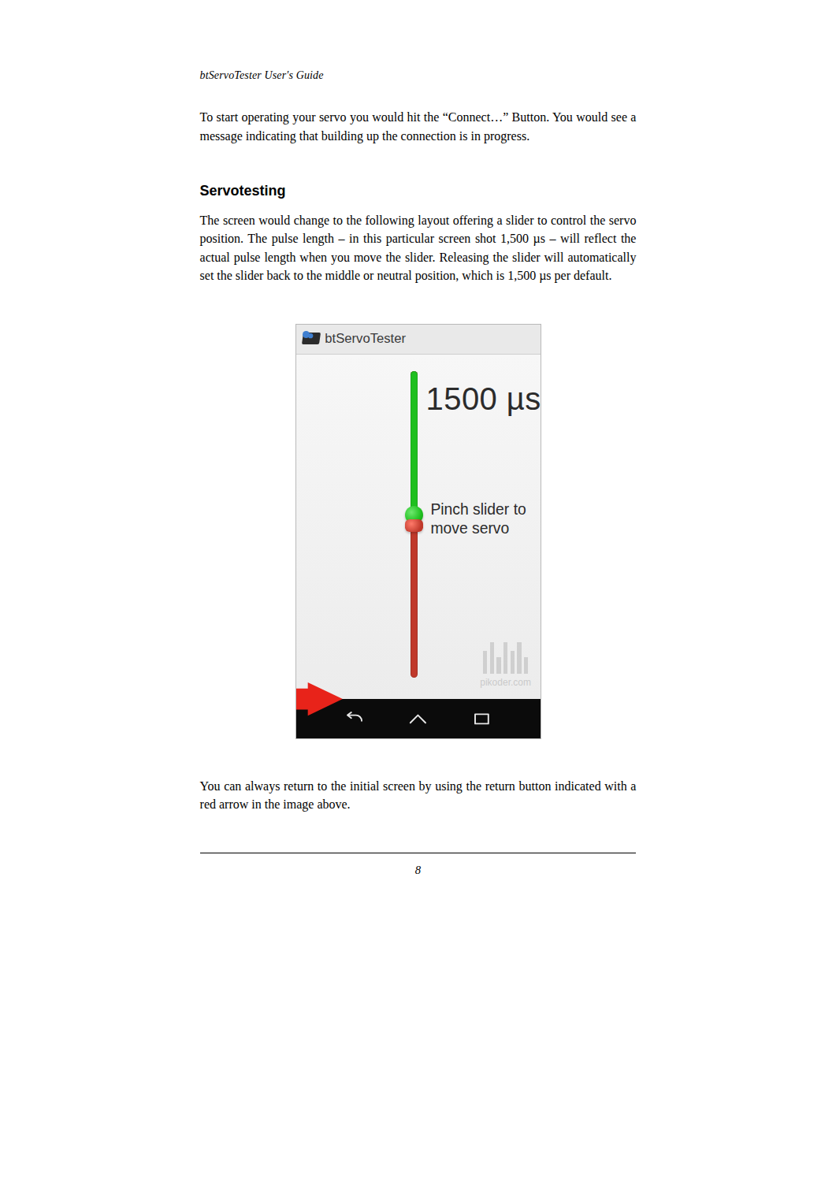btServoTester User's Guide
To start operating your servo you would hit the “Connect…” Button. You would see a message indicating that building up the connection is in progress.
Servotesting
The screen would change to the following layout offering a slider to control the servo position. The pulse length – in this particular screen shot 1,500 µs – will reflect the actual pulse length when you move the slider. Releasing the slider will automatically set the slider back to the middle or neutral position, which is 1,500 µs per default.
btServoTester
1500 µs
Pinch slider to move servo
pikoder.com
You can always return to the initial screen by using the return button indicated with a red arrow in the image above.
8